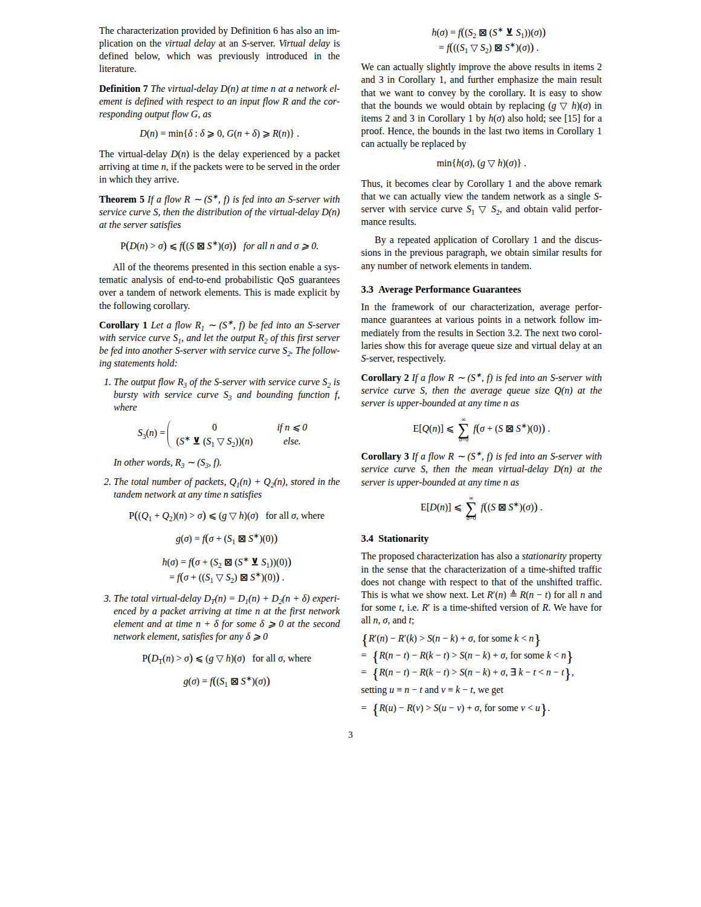The characterization provided by Definition 6 has also an implication on the virtual delay at an S-server. Virtual delay is defined below, which was previously introduced in the literature.
Definition 7 The virtual-delay D(n) at time n at a network element is defined with respect to an input flow R and the corresponding output flow G, as
D(n) = min{δ : δ ⩾ 0, G(n + δ) ⩾ R(n)} .
The virtual-delay D(n) is the delay experienced by a packet arriving at time n, if the packets were to be served in the order in which they arrive.
Theorem 5 If a flow R ∼ (S∗, f) is fed into an S-server with service curve S, then the distribution of the virtual-delay D(n) at the server satisfies
P(D(n) > σ) ⩽ f((S ⊠ S∗)(σ)) for all n and σ ⩾ 0.
All of the theorems presented in this section enable a systematic analysis of end-to-end probabilistic QoS guarantees over a tandem of network elements. This is made explicit by the following corollary.
Corollary 1 Let a flow R1 ∼ (S∗, f) be fed into an S-server with service curve S1, and let the output R2 of this first server be fed into another S-server with service curve S2. The following statements hold:
The output flow R3 of the S-server with service curve S2 is bursty with service curve S3 and bounding function f, where
S3(n) =
| 0 | if n ⩽ 0 |
| ( S ∗ ⊻ ( S 1 ▽ S 2 ))( n ) | else. |
In other words, R3 ∼ (S3, f).
The total number of packets, Q1(n) + Q2(n), stored in the tandem network at any time n satisfies
P((Q1 + Q2)(n) > σ) ⩽ (g ▽ h)(σ) for all σ, where
g(σ) = f(σ + (S1 ⊠ S∗)(0))
h(σ) = f(σ + (S2 ⊠ (S∗ ⊻ S1))(0))
= f(σ + ((S1 ▽ S2) ⊠ S∗)(0)) .
The total virtual-delay DT(n) = D1(n) + D2(n + δ) experienced by a packet arriving at time n at the first network element and at time n + δ for some δ ⩾ 0 at the second network element, satisfies for any δ ⩾ 0
P(DT(n) > σ) ⩽ (g ▽ h)(σ) for all σ, where
g(σ) = f((S1 ⊠ S∗)(σ))
h(σ) = f((S2 ⊠ (S∗ ⊻ S1))(σ))
= f(((S1 ▽ S2) ⊠ S∗)(σ)) .
We can actually slightly improve the above results in items 2 and 3 in Corollary 1, and further emphasize the main result that we want to convey by the corollary. It is easy to show that the bounds we would obtain by replacing (g ▽ h)(σ) in items 2 and 3 in Corollary 1 by h(σ) also hold; see [15] for a proof. Hence, the bounds in the last two items in Corollary 1 can actually be replaced by
min{h(σ), (g ▽ h)(σ)} .
Thus, it becomes clear by Corollary 1 and the above remark that we can actually view the tandem network as a single S-server with service curve S1 ▽ S2, and obtain valid performance results.
By a repeated application of Corollary 1 and the discussions in the previous paragraph, we obtain similar results for any number of network elements in tandem.
3.3 Average Performance Guarantees
In the framework of our characterization, average performance guarantees at various points in a network follow immediately from the results in Section 3.2. The next two corollaries show this for average queue size and virtual delay at an S-server, respectively.
Corollary 2 If a flow R ∼ (S∗, f) is fed into an S-server with service curve S, then the average queue size Q(n) at the server is upper-bounded at any time n as
E[Q(n)] ⩽ ∞∑σ=0 f(σ + (S ⊠ S∗)(0)) .
Corollary 3 If a flow R ∼ (S∗, f) is fed into an S-server with service curve S, then the mean virtual-delay D(n) at the server is upper-bounded at any time n as
E[D(n)] ⩽ ∞∑σ=0 f((S ⊠ S∗)(σ)) .
3.4 Stationarity
The proposed characterization has also a stationarity property in the sense that the characterization of a time-shifted traffic does not change with respect to that of the unshifted traffic. This is what we show next. Let R′(n) ≜ R(n − t) for all n and for some t, i.e. R′ is a time-shifted version of R. We have for all n, σ, and t;
{R′(n) − R′(k) > S(n − k) + σ, for some k < n} ={R(n − t) − R(k − t) > S(n − k) + σ, for some k < n} ={R(n − t) − R(k − t) > S(n − k) + σ, ∃ k − t < n − t},
setting u ≡ n − t and v ≡ k − t, we get
={R(u) − R(v) > S(u − v) + σ, for some v < u}.
3